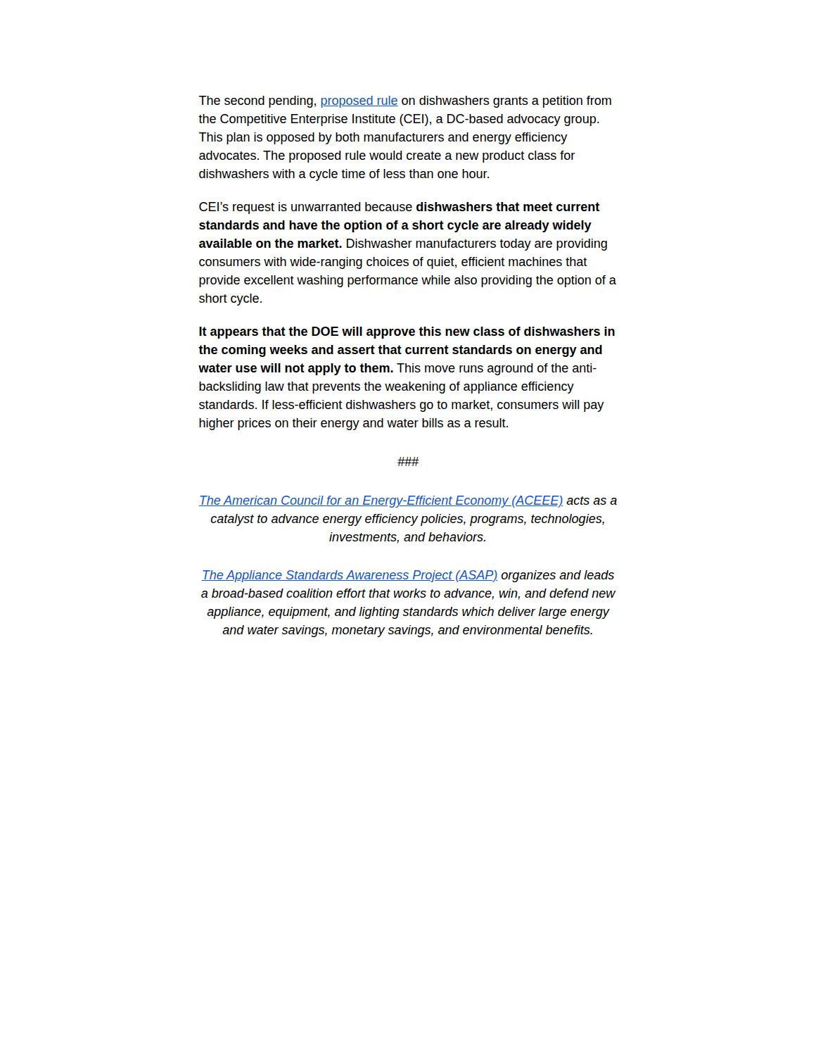The second pending, proposed rule on dishwashers grants a petition from the Competitive Enterprise Institute (CEI), a DC-based advocacy group. This plan is opposed by both manufacturers and energy efficiency advocates. The proposed rule would create a new product class for dishwashers with a cycle time of less than one hour.
CEI’s request is unwarranted because dishwashers that meet current standards and have the option of a short cycle are already widely available on the market. Dishwasher manufacturers today are providing consumers with wide-ranging choices of quiet, efficient machines that provide excellent washing performance while also providing the option of a short cycle.
It appears that the DOE will approve this new class of dishwashers in the coming weeks and assert that current standards on energy and water use will not apply to them. This move runs aground of the anti-backsliding law that prevents the weakening of appliance efficiency standards. If less-efficient dishwashers go to market, consumers will pay higher prices on their energy and water bills as a result.
###
The American Council for an Energy-Efficient Economy (ACEEE) acts as a catalyst to advance energy efficiency policies, programs, technologies, investments, and behaviors.
The Appliance Standards Awareness Project (ASAP) organizes and leads a broad-based coalition effort that works to advance, win, and defend new appliance, equipment, and lighting standards which deliver large energy and water savings, monetary savings, and environmental benefits.